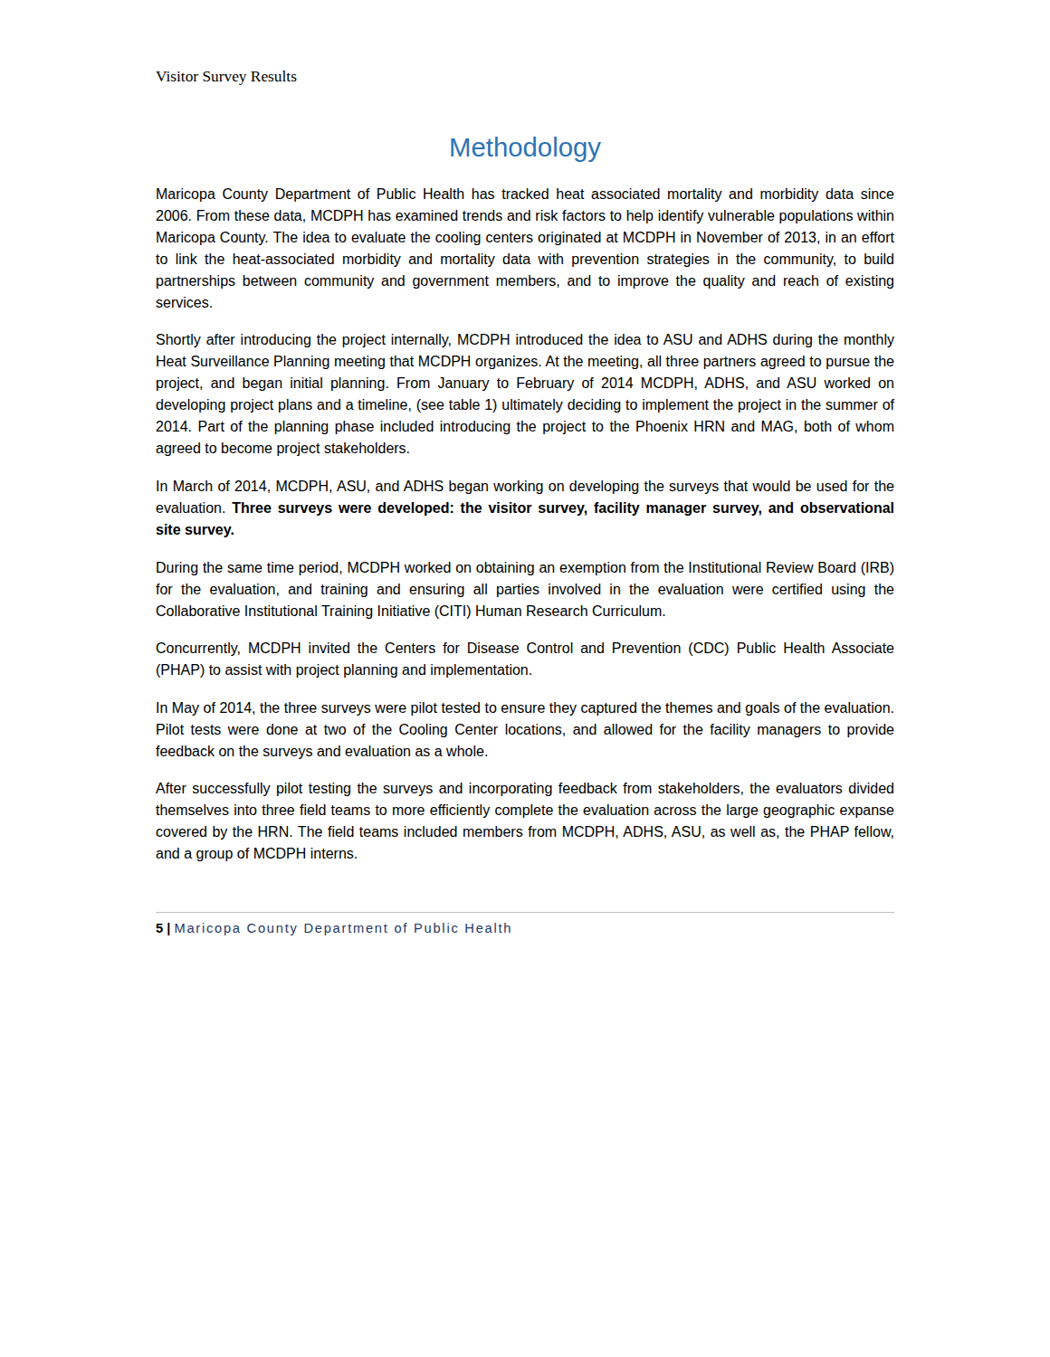Visitor Survey Results
Methodology
Maricopa County Department of Public Health has tracked heat associated mortality and morbidity data since 2006. From these data, MCDPH has examined trends and risk factors to help identify vulnerable populations within Maricopa County. The idea to evaluate the cooling centers originated at MCDPH in November of 2013, in an effort to link the heat-associated morbidity and mortality data with prevention strategies in the community, to build partnerships between community and government members, and to improve the quality and reach of existing services.
Shortly after introducing the project internally, MCDPH introduced the idea to ASU and ADHS during the monthly Heat Surveillance Planning meeting that MCDPH organizes. At the meeting, all three partners agreed to pursue the project, and began initial planning. From January to February of 2014 MCDPH, ADHS, and ASU worked on developing project plans and a timeline, (see table 1) ultimately deciding to implement the project in the summer of 2014. Part of the planning phase included introducing the project to the Phoenix HRN and MAG, both of whom agreed to become project stakeholders.
In March of 2014, MCDPH, ASU, and ADHS began working on developing the surveys that would be used for the evaluation. Three surveys were developed: the visitor survey, facility manager survey, and observational site survey.
During the same time period, MCDPH worked on obtaining an exemption from the Institutional Review Board (IRB) for the evaluation, and training and ensuring all parties involved in the evaluation were certified using the Collaborative Institutional Training Initiative (CITI) Human Research Curriculum.
Concurrently, MCDPH invited the Centers for Disease Control and Prevention (CDC) Public Health Associate (PHAP) to assist with project planning and implementation.
In May of 2014, the three surveys were pilot tested to ensure they captured the themes and goals of the evaluation. Pilot tests were done at two of the Cooling Center locations, and allowed for the facility managers to provide feedback on the surveys and evaluation as a whole.
After successfully pilot testing the surveys and incorporating feedback from stakeholders, the evaluators divided themselves into three field teams to more efficiently complete the evaluation across the large geographic expanse covered by the HRN. The field teams included members from MCDPH, ADHS, ASU, as well as, the PHAP fellow, and a group of MCDPH interns.
5 | Maricopa County Department of Public Health